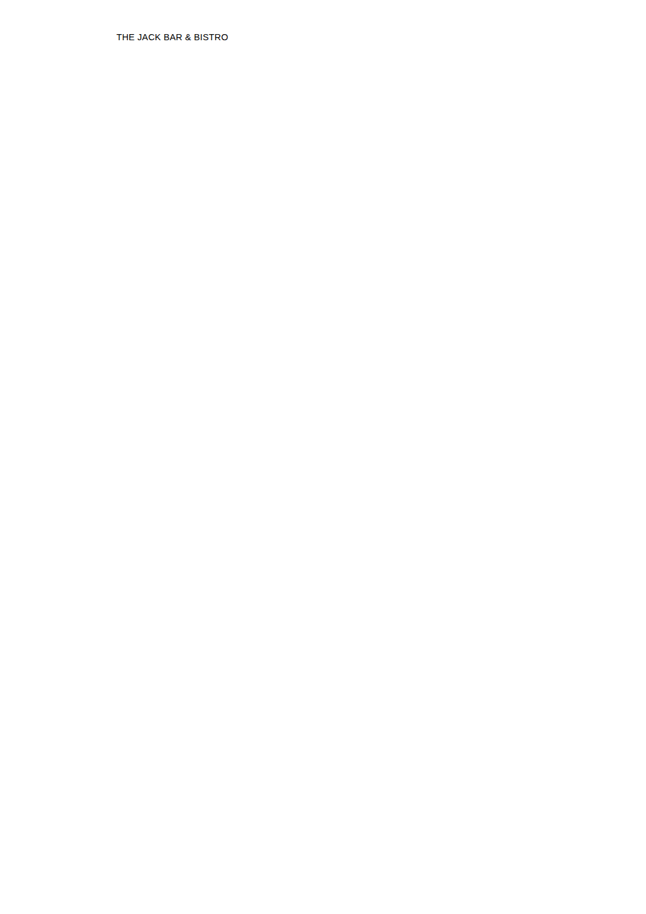The Jack Bar & Bistro